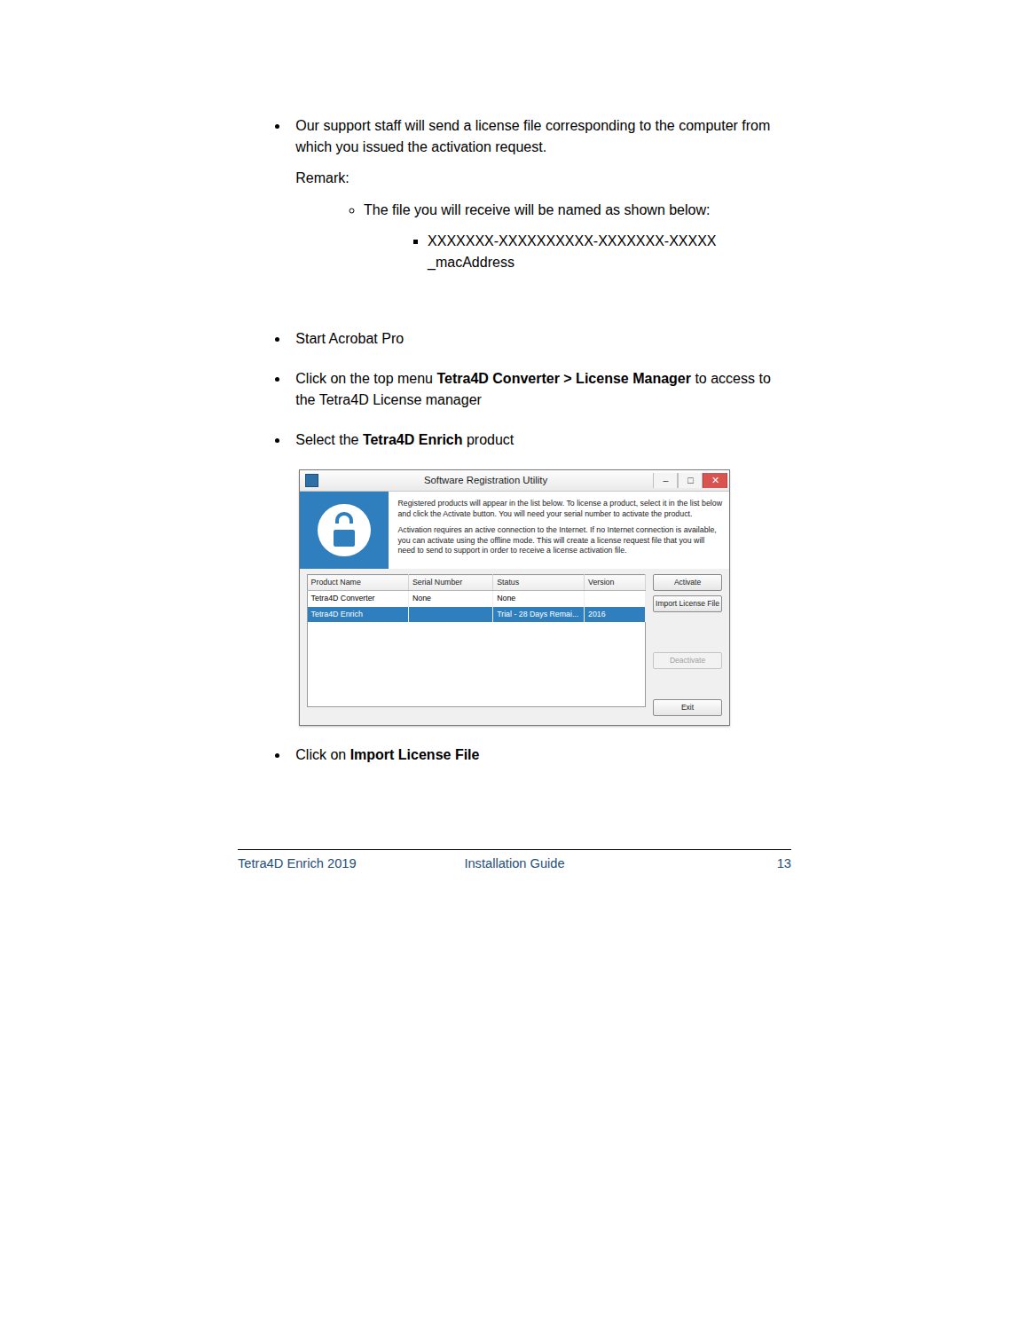Our support staff will send a license file corresponding to the computer from which you issued the activation request.
Remark:
The file you will receive will be named as shown below:
XXXXXXX-XXXXXXXXXX-XXXXXXX-XXXXX _macAddress
Start Acrobat Pro
Click on the top menu Tetra4D Converter > License Manager to access to the Tetra4D License manager
Select the Tetra4D Enrich product
Software Registration Utility
–
□
✕
Registered products will appear in the list below. To license a product, select it in the list below and click the Activate button. You will need your serial number to activate the product.
Activation requires an active connection to the Internet. If no Internet connection is available, you can activate using the offline mode. This will create a license request file that you will need to send to support in order to receive a license activation file.
| Product Name | Serial Number | Status | Version |
| --- | --- | --- | --- |
| Tetra4D Converter | None | None | |
| Tetra4D Enrich | | Trial - 28 Days Remai... | 2016 |
Activate
Import License File
Deactivate
Exit
Click on Import License File
Tetra4D Enrich 2019
Installation Guide
13